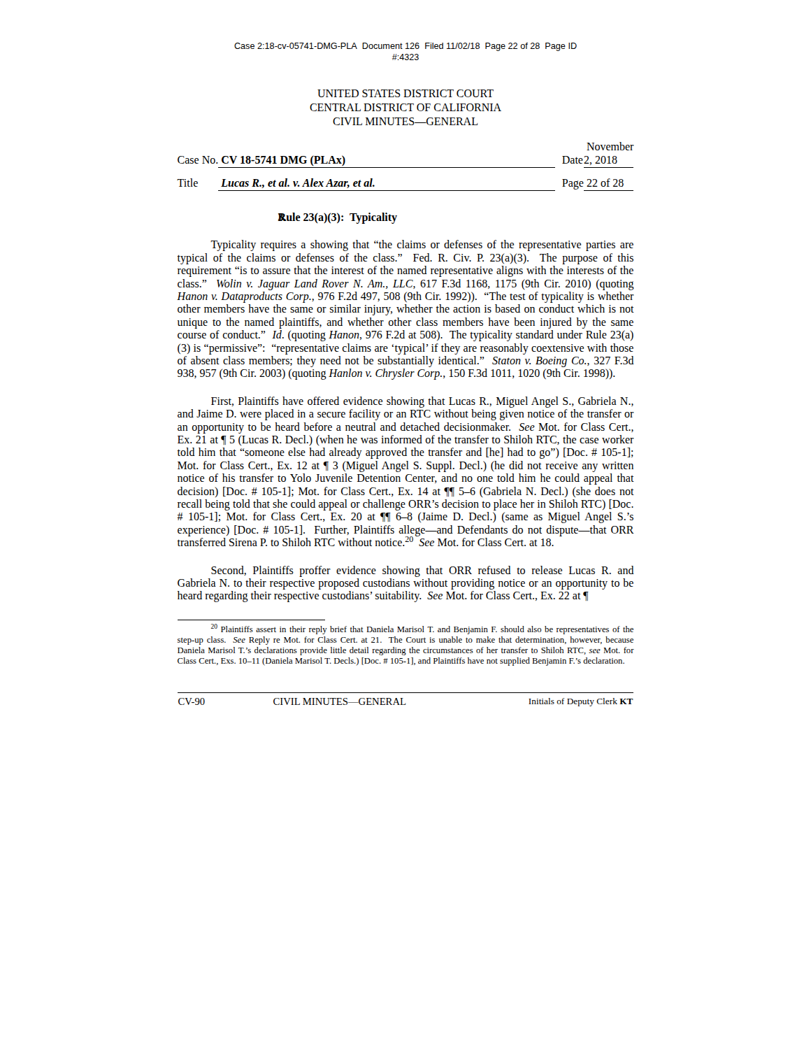Case 2:18-cv-05741-DMG-PLA Document 126 Filed 11/02/18 Page 22 of 28 Page ID
#:4323
UNITED STATES DISTRICT COURT
CENTRAL DISTRICT OF CALIFORNIA
CIVIL MINUTES—GENERAL
| Case No. | CV 18-5741 DMG (PLAx) | Date | November 2, 2018 |
| Title | Lucas R., et al. v. Alex Azar, et al. | Page | 22 of 28 |
3. Rule 23(a)(3): Typicality
Typicality requires a showing that “the claims or defenses of the representative parties are typical of the claims or defenses of the class.” Fed. R. Civ. P. 23(a)(3). The purpose of this requirement “is to assure that the interest of the named representative aligns with the interests of the class.” Wolin v. Jaguar Land Rover N. Am., LLC, 617 F.3d 1168, 1175 (9th Cir. 2010) (quoting Hanon v. Dataproducts Corp., 976 F.2d 497, 508 (9th Cir. 1992)). “The test of typicality is whether other members have the same or similar injury, whether the action is based on conduct which is not unique to the named plaintiffs, and whether other class members have been injured by the same course of conduct.” Id. (quoting Hanon, 976 F.2d at 508). The typicality standard under Rule 23(a)(3) is “permissive”: “representative claims are ‘typical’ if they are reasonably coextensive with those of absent class members; they need not be substantially identical.” Staton v. Boeing Co., 327 F.3d 938, 957 (9th Cir. 2003) (quoting Hanlon v. Chrysler Corp., 150 F.3d 1011, 1020 (9th Cir. 1998)).
First, Plaintiffs have offered evidence showing that Lucas R., Miguel Angel S., Gabriela N., and Jaime D. were placed in a secure facility or an RTC without being given notice of the transfer or an opportunity to be heard before a neutral and detached decisionmaker. See Mot. for Class Cert., Ex. 21 at ¶ 5 (Lucas R. Decl.) (when he was informed of the transfer to Shiloh RTC, the case worker told him that “someone else had already approved the transfer and [he] had to go”) [Doc. # 105-1]; Mot. for Class Cert., Ex. 12 at ¶ 3 (Miguel Angel S. Suppl. Decl.) (he did not receive any written notice of his transfer to Yolo Juvenile Detention Center, and no one told him he could appeal that decision) [Doc. # 105-1]; Mot. for Class Cert., Ex. 14 at ¶¶ 5–6 (Gabriela N. Decl.) (she does not recall being told that she could appeal or challenge ORR’s decision to place her in Shiloh RTC) [Doc. # 105-1]; Mot. for Class Cert., Ex. 20 at ¶¶ 6–8 (Jaime D. Decl.) (same as Miguel Angel S.’s experience) [Doc. # 105-1]. Further, Plaintiffs allege—and Defendants do not dispute—that ORR transferred Sirena P. to Shiloh RTC without notice.20 See Mot. for Class Cert. at 18.
Second, Plaintiffs proffer evidence showing that ORR refused to release Lucas R. and Gabriela N. to their respective proposed custodians without providing notice or an opportunity to be heard regarding their respective custodians’ suitability. See Mot. for Class Cert., Ex. 22 at ¶
20 Plaintiffs assert in their reply brief that Daniela Marisol T. and Benjamin F. should also be representatives of the step-up class. See Reply re Mot. for Class Cert. at 21. The Court is unable to make that determination, however, because Daniela Marisol T.’s declarations provide little detail regarding the circumstances of her transfer to Shiloh RTC, see Mot. for Class Cert., Exs. 10–11 (Daniela Marisol T. Decls.) [Doc. # 105-1], and Plaintiffs have not supplied Benjamin F.’s declaration.
| CV-90 | CIVIL MINUTES—GENERAL | Initials of Deputy Clerk KT |